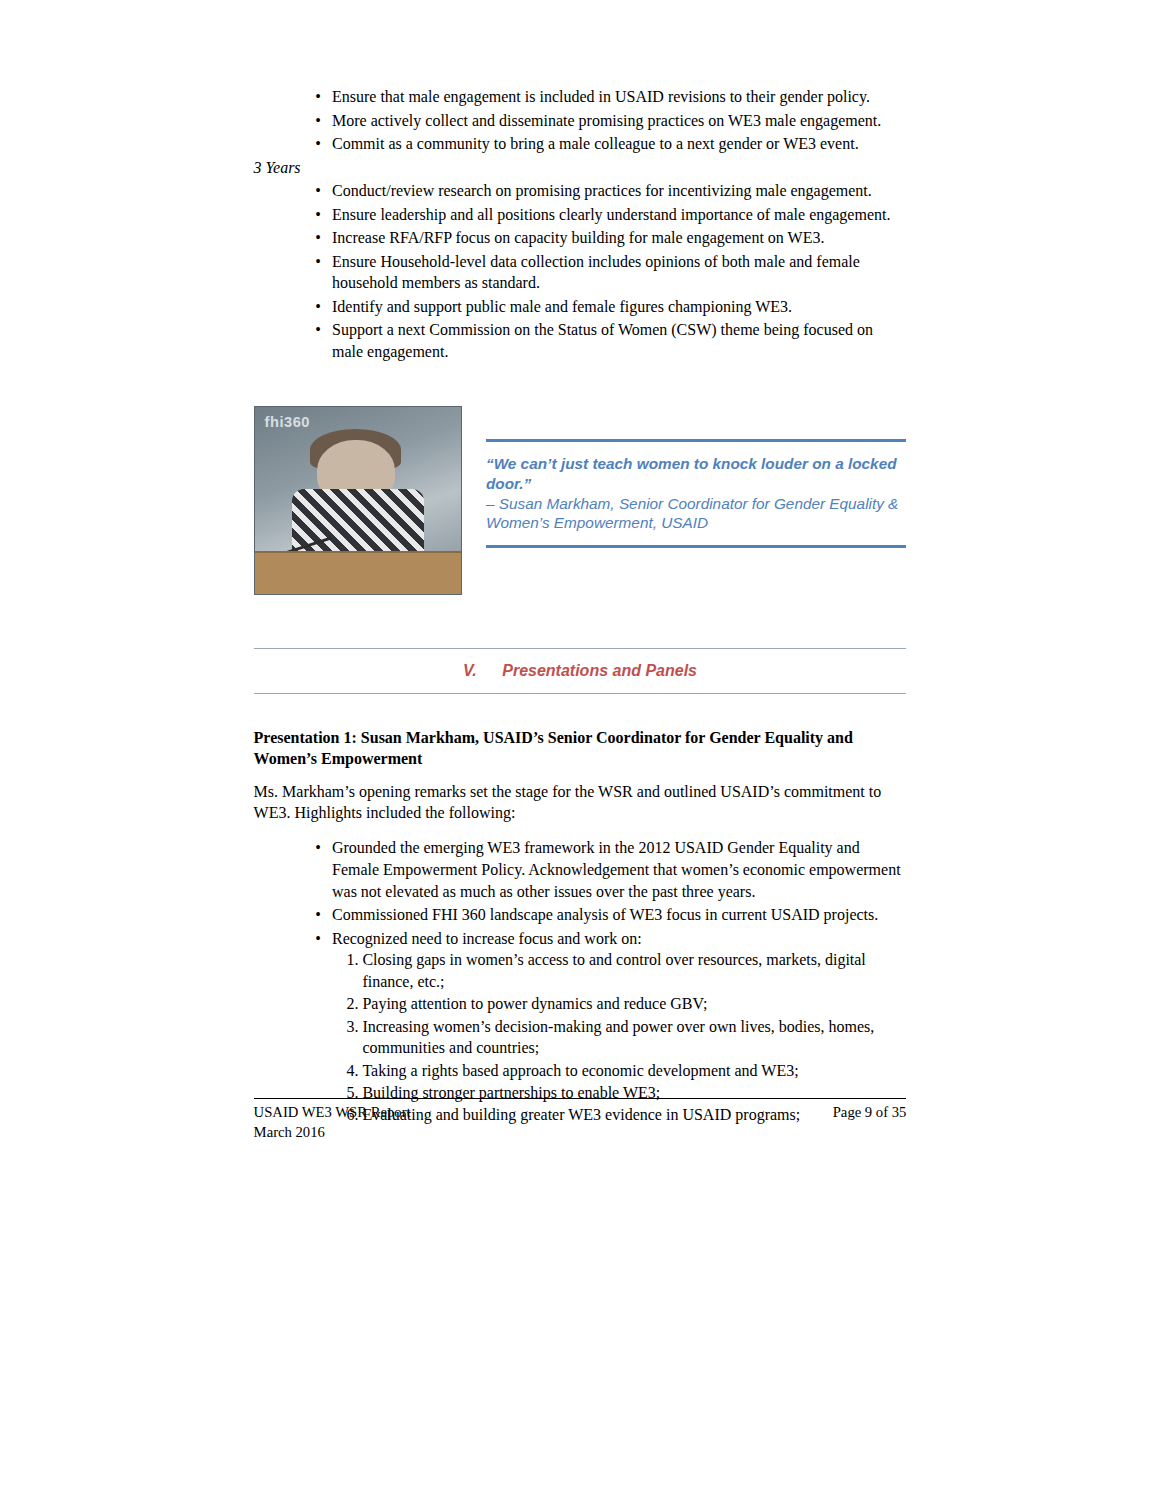Ensure that male engagement is included in USAID revisions to their gender policy.
More actively collect and disseminate promising practices on WE3 male engagement.
Commit as a community to bring a male colleague to a next gender or WE3 event.
3 Years
Conduct/review research on promising practices for incentivizing male engagement.
Ensure leadership and all positions clearly understand importance of male engagement.
Increase RFA/RFP focus on capacity building for male engagement on WE3.
Ensure Household-level data collection includes opinions of both male and female household members as standard.
Identify and support public male and female figures championing WE3.
Support a next Commission on the Status of Women (CSW) theme being focused on male engagement.
fhi360
“We can’t just teach women to knock louder on a locked door.”
– Susan Markham, Senior Coordinator for Gender Equality & Women’s Empowerment, USAID
V. Presentations and Panels
Presentation 1: Susan Markham, USAID’s Senior Coordinator for Gender Equality and Women’s Empowerment
Ms. Markham’s opening remarks set the stage for the WSR and outlined USAID’s commitment to WE3. Highlights included the following:
Grounded the emerging WE3 framework in the 2012 USAID Gender Equality and Female Empowerment Policy. Acknowledgement that women’s economic empowerment was not elevated as much as other issues over the past three years.
Commissioned FHI 360 landscape analysis of WE3 focus in current USAID projects.
Recognized need to increase focus and work on:
Closing gaps in women’s access to and control over resources, markets, digital finance, etc.;
Paying attention to power dynamics and reduce GBV;
Increasing women’s decision-making and power over own lives, bodies, homes, communities and countries;
Taking a rights based approach to economic development and WE3;
Building stronger partnerships to enable WE3;
Evaluating and building greater WE3 evidence in USAID programs;
USAID WE3 WSR Report
March 2016
Page 9 of 35